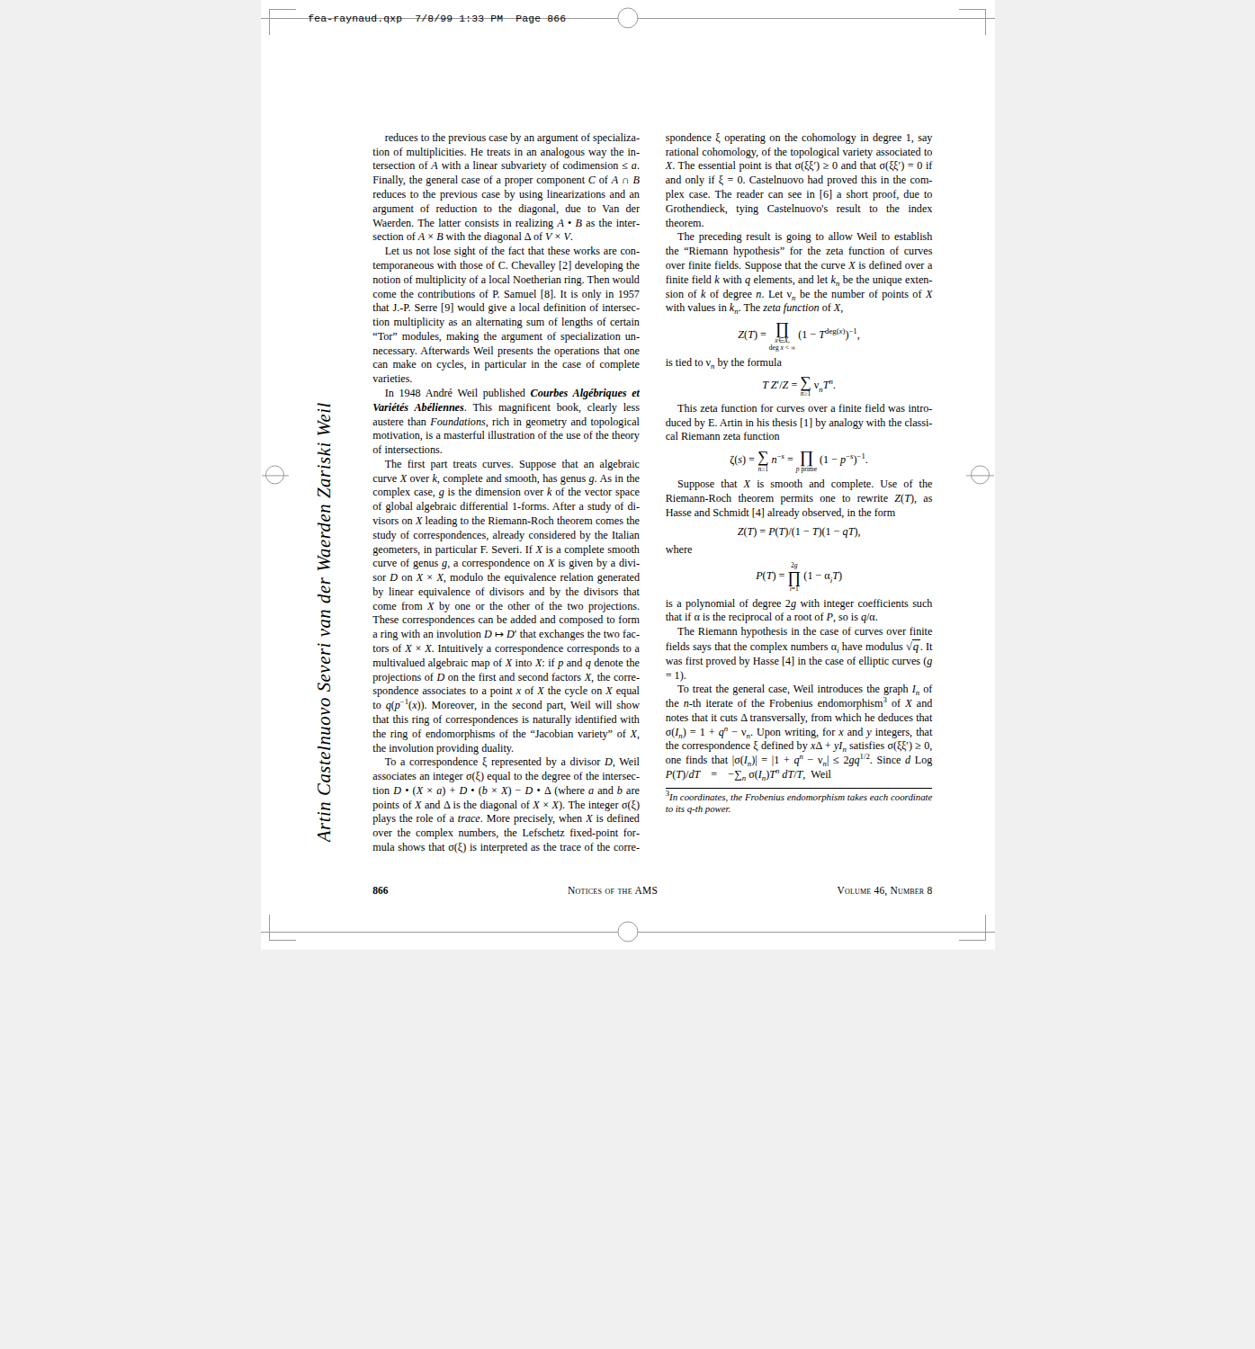fea-raynaud.qxp 7/8/99 1:33 PM Page 866
Artin Castelnuovo Severi van der Waerden Zariski Weil
reduces to the previous case by an argument of specialization of multiplicities. He treats in an analogous way the intersection of A with a linear subvariety of codimension ≤ a. Finally, the general case of a proper component C of A ∩ B reduces to the previous case by using linearizations and an argument of reduction to the diagonal, due to Van der Waerden. The latter consists in realizing A • B as the intersection of A × B with the diagonal Δ of V × V.
Let us not lose sight of the fact that these works are contemporaneous with those of C. Chevalley [2] developing the notion of multiplicity of a local Noetherian ring. Then would come the contributions of P. Samuel [8]. It is only in 1957 that J.-P. Serre [9] would give a local definition of intersection multiplicity as an alternating sum of lengths of certain “Tor” modules, making the argument of specialization unnecessary. Afterwards Weil presents the operations that one can make on cycles, in particular in the case of complete varieties.
In 1948 André Weil published Courbes Algébriques et Variétés Abéliennes. This magnificent book, clearly less austere than Foundations, rich in geometry and topological motivation, is a masterful illustration of the use of the theory of intersections.
The first part treats curves. Suppose that an algebraic curve X over k, complete and smooth, has genus g. As in the complex case, g is the dimension over k of the vector space of global algebraic differential 1-forms. After a study of divisors on X leading to the Riemann-Roch theorem comes the study of correspondences, already considered by the Italian geometers, in particular F. Severi. If X is a complete smooth curve of genus g, a correspondence on X is given by a divisor D on X × X, modulo the equivalence relation generated by linear equivalence of divisors and by the divisors that come from X by one or the other of the two projections. These correspondences can be added and composed to form a ring with an involution D ↦ D′ that exchanges the two factors of X × X. Intuitively a correspondence corresponds to a multivalued algebraic map of X into X: if p and q denote the projections of D on the first and second factors X, the correspondence associates to a point x of X the cycle on X equal to q(p−1(x)). Moreover, in the second part, Weil will show that this ring of correspondences is naturally identified with the ring of endomorphisms of the “Jacobian variety” of X, the involution providing duality.
To a correspondence ξ represented by a divisor D, Weil associates an integer σ(ξ) equal to the degree of the intersection D • (X × a) + D • (b × X) − D • Δ (where a and b are points of X and Δ is the diagonal of X × X). The integer σ(ξ) plays the role of a trace. More precisely, when X is defined over the complex numbers, the Lefschetz fixed-point formula shows that σ(ξ) is interpreted as the trace of the correspondence ξ operating on the cohomology in degree 1, say rational cohomology, of the topological variety associated to X. The essential point is that σ(ξξ′) ≥ 0 and that σ(ξξ′) = 0 if and only if ξ = 0. Castelnuovo had proved this in the complex case. The reader can see in [6] a short proof, due to Grothendieck, tying Castelnuovo's result to the index theorem.
The preceding result is going to allow Weil to establish the “Riemann hypothesis” for the zeta function of curves over finite fields. Suppose that the curve X is defined over a finite field k with q elements, and let kn be the unique extension of k of degree n. Let νn be the number of points of X with values in kn. The zeta function of X,
Z(T) = ∏ x∈X, deg x < ∞ (1 − Tdeg(x))−1,
is tied to νn by the formula
T Z′/Z = ∑ n≥1 νnTn.
This zeta function for curves over a finite field was introduced by E. Artin in his thesis [1] by analogy with the classical Riemann zeta function
ζ(s) = ∑ n≥1 n−s = ∏ p prime (1 − p−s)−1.
Suppose that X is smooth and complete. Use of the Riemann-Roch theorem permits one to rewrite Z(T), as Hasse and Schmidt [4] already observed, in the form
Z(T) = P(T)/(1 − T)(1 − qT),
where
P(T) = 2g ∏ i=1 (1 − αiT)
is a polynomial of degree 2g with integer coefficients such that if α is the reciprocal of a root of P, so is q/α.
The Riemann hypothesis in the case of curves over finite fields says that the complex numbers αi have modulus √q. It was first proved by Hasse [4] in the case of elliptic curves (g = 1).
To treat the general case, Weil introduces the graph In of the n-th iterate of the Frobenius endomorphism3 of X and notes that it cuts Δ transversally, from which he deduces that σ(In) = 1 + qn − νn. Upon writing, for x and y integers, that the correspondence ξ defined by x Δ + yIn satisfies σ(ξξ′) ≥ 0, one finds that |σ(In)| = |1 + qn − νn| ≤ 2gq1/2. Since d Log P(T)/dT = −∑n σ(In)Tn dT/T, Weil
3In coordinates, the Frobenius endomorphism takes each coordinate to its q-th power.
866 Notices of the AMS Volume 46, Number 8